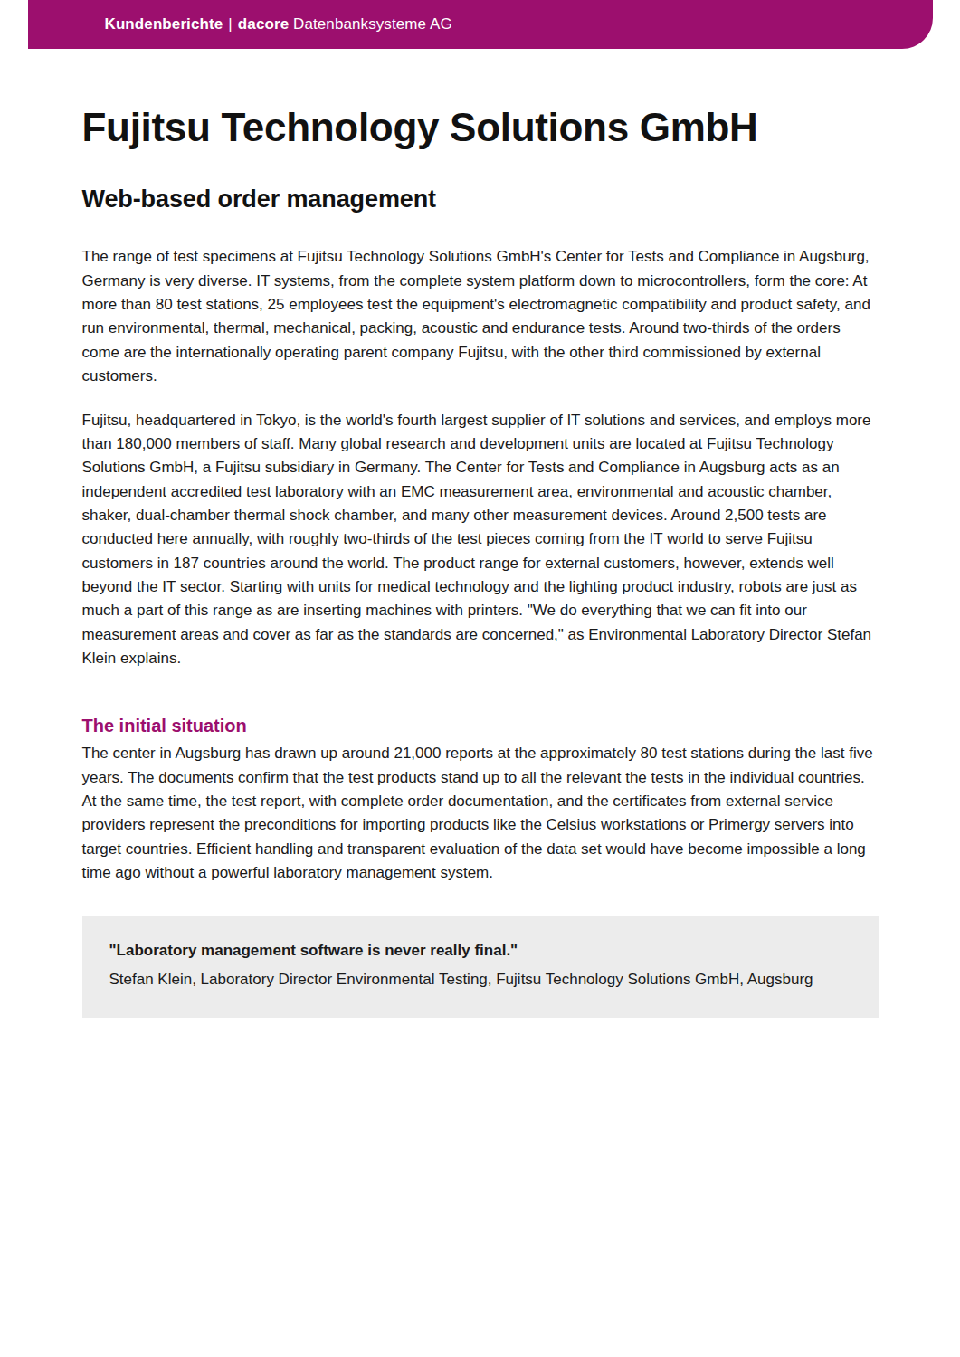Kundenberichte|dacore Datenbanksysteme AG
Fujitsu Technology Solutions GmbH
Web-based order management
The range of test specimens at Fujitsu Technology Solutions GmbH's Center for Tests and Compliance in Augsburg, Germany is very diverse. IT systems, from the complete system platform down to microcontrollers, form the core: At more than 80 test stations, 25 employees test the equipment's electromagnetic compatibility and product safety, and run environmental, thermal, mechanical, packing, acoustic and endurance tests. Around two-thirds of the orders come are the internationally operating parent company Fujitsu, with the other third commissioned by external customers.
Fujitsu, headquartered in Tokyo, is the world's fourth largest supplier of IT solutions and services, and employs more than 180,000 members of staff. Many global research and development units are located at Fujitsu Technology Solutions GmbH, a Fujitsu subsidiary in Germany. The Center for Tests and Compliance in Augsburg acts as an independent accredited test laboratory with an EMC measurement area, environmental and acoustic chamber, shaker, dual-chamber thermal shock chamber, and many other measurement devices. Around 2,500 tests are conducted here annually, with roughly two-thirds of the test pieces coming from the IT world to serve Fujitsu customers in 187 countries around the world. The product range for external customers, however, extends well beyond the IT sector. Starting with units for medical technology and the lighting product industry, robots are just as much a part of this range as are inserting machines with printers. "We do everything that we can fit into our measurement areas and cover as far as the standards are concerned," as Environmental Laboratory Director Stefan Klein explains.
The initial situation
The center in Augsburg has drawn up around 21,000 reports at the approximately 80 test stations during the last five years. The documents confirm that the test products stand up to all the relevant the tests in the individual countries. At the same time, the test report, with complete order documentation, and the certificates from external service providers represent the preconditions for importing products like the Celsius workstations or Primergy servers into target countries. Efficient handling and transparent evaluation of the data set would have become impossible a long time ago without a powerful laboratory management system.
"Laboratory management software is never really final."
Stefan Klein, Laboratory Director Environmental Testing, Fujitsu Technology Solutions GmbH, Augsburg